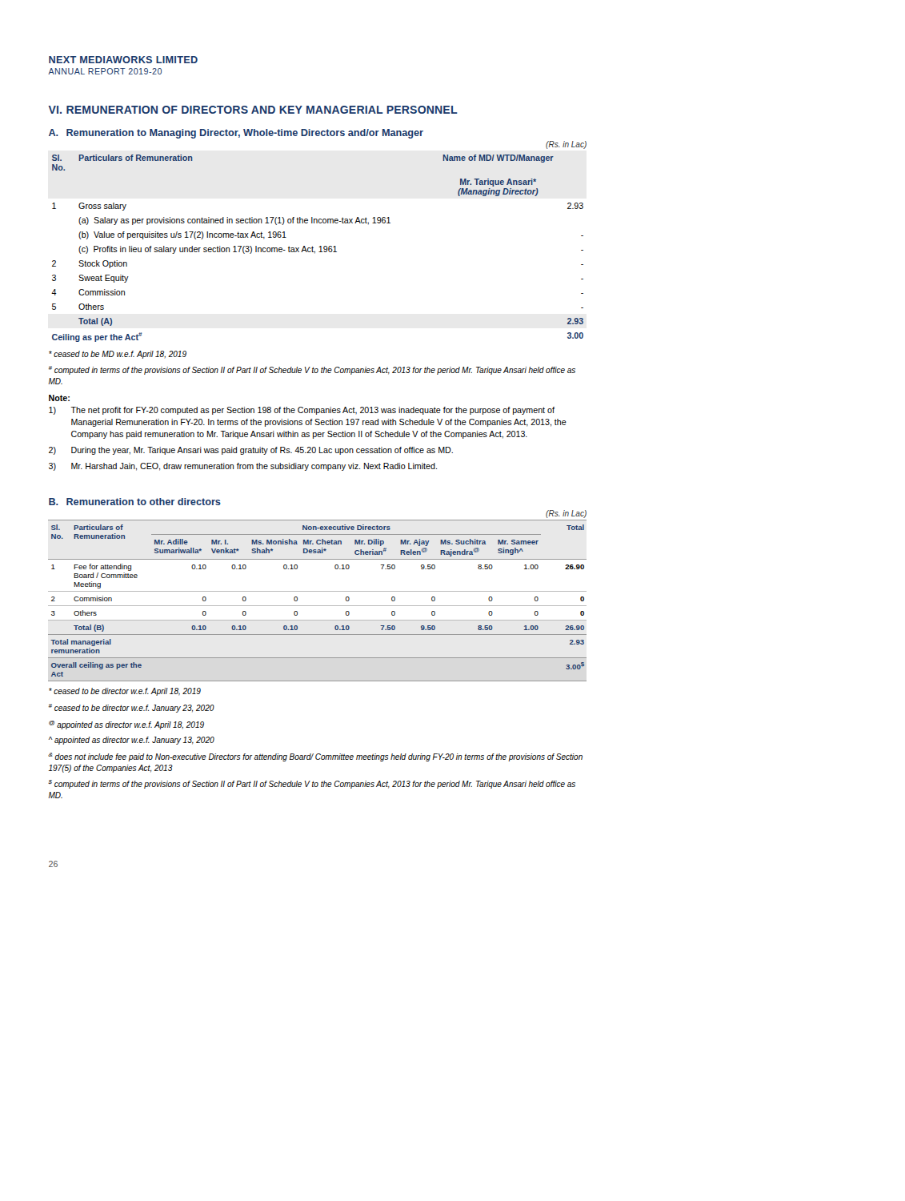NEXT MEDIAWORKS LIMITED
ANNUAL REPORT 2019-20
VI. REMUNERATION OF DIRECTORS AND KEY MANAGERIAL PERSONNEL
A. Remuneration to Managing Director, Whole-time Directors and/or Manager
(Rs. in Lac)
| Sl. No. | Particulars of Remuneration | Name of MD/ WTD/Manager |
| | | Mr. Tarique Ansari* (Managing Director) |
| 1 | Gross salary | 2.93 |
| | (a) Salary as per provisions contained in section 17(1) of the Income-tax Act, 1961 | |
| | (b) Value of perquisites u/s 17(2) Income-tax Act, 1961 | - |
| | (c) Profits in lieu of salary under section 17(3) Income- tax Act, 1961 | - |
| 2 | Stock Option | - |
| 3 | Sweat Equity | - |
| 4 | Commission | - |
| 5 | Others | - |
| | Total (A) | 2.93 |
| Ceiling as per the Act # | 3.00 |
* ceased to be MD w.e.f. April 18, 2019
# computed in terms of the provisions of Section II of Part II of Schedule V to the Companies Act, 2013 for the period Mr. Tarique Ansari held office as MD.
Note:
1) The net profit for FY-20 computed as per Section 198 of the Companies Act, 2013 was inadequate for the purpose of payment of Managerial Remuneration in FY-20. In terms of the provisions of Section 197 read with Schedule V of the Companies Act, 2013, the Company has paid remuneration to Mr. Tarique Ansari within as per Section II of Schedule V of the Companies Act, 2013.
2) During the year, Mr. Tarique Ansari was paid gratuity of Rs. 45.20 Lac upon cessation of office as MD.
3) Mr. Harshad Jain, CEO, draw remuneration from the subsidiary company viz. Next Radio Limited.
B. Remuneration to other directors
(Rs. in Lac)
| Sl. No. | Particulars of Remuneration | Non-executive Directors | Total |
| Mr. Adille Sumariwalla* | Mr. I. Venkat* | Ms. Monisha Shah* | Mr. Chetan Desai* | Mr. Dilip Cherian # | Mr. Ajay Relen @ | Ms. Suchitra Rajendra @ | Mr. Sameer Singh^ |
| 1 | Fee for attending Board / Committee Meeting | 0.10 | 0.10 | 0.10 | 0.10 | 7.50 | 9.50 | 8.50 | 1.00 | 26.90 |
| 2 | Commision | 0 | 0 | 0 | 0 | 0 | 0 | 0 | 0 | 0 |
| 3 | Others | 0 | 0 | 0 | 0 | 0 | 0 | 0 | 0 | 0 |
| | Total (B) | 0.10 | 0.10 | 0.10 | 0.10 | 7.50 | 9.50 | 8.50 | 1.00 | 26.90 |
| Total managerial remuneration | | | | | | | | | 2.93 |
| Overall ceiling as per the Act | | | | | | | | | 3.00 $ |
* ceased to be director w.e.f. April 18, 2019
# ceased to be director w.e.f. January 23, 2020
@ appointed as director w.e.f. April 18, 2019
^ appointed as director w.e.f. January 13, 2020
& does not include fee paid to Non-executive Directors for attending Board/ Committee meetings held during FY-20 in terms of the provisions of Section 197(5) of the Companies Act, 2013
$ computed in terms of the provisions of Section II of Part II of Schedule V to the Companies Act, 2013 for the period Mr. Tarique Ansari held office as MD.
26